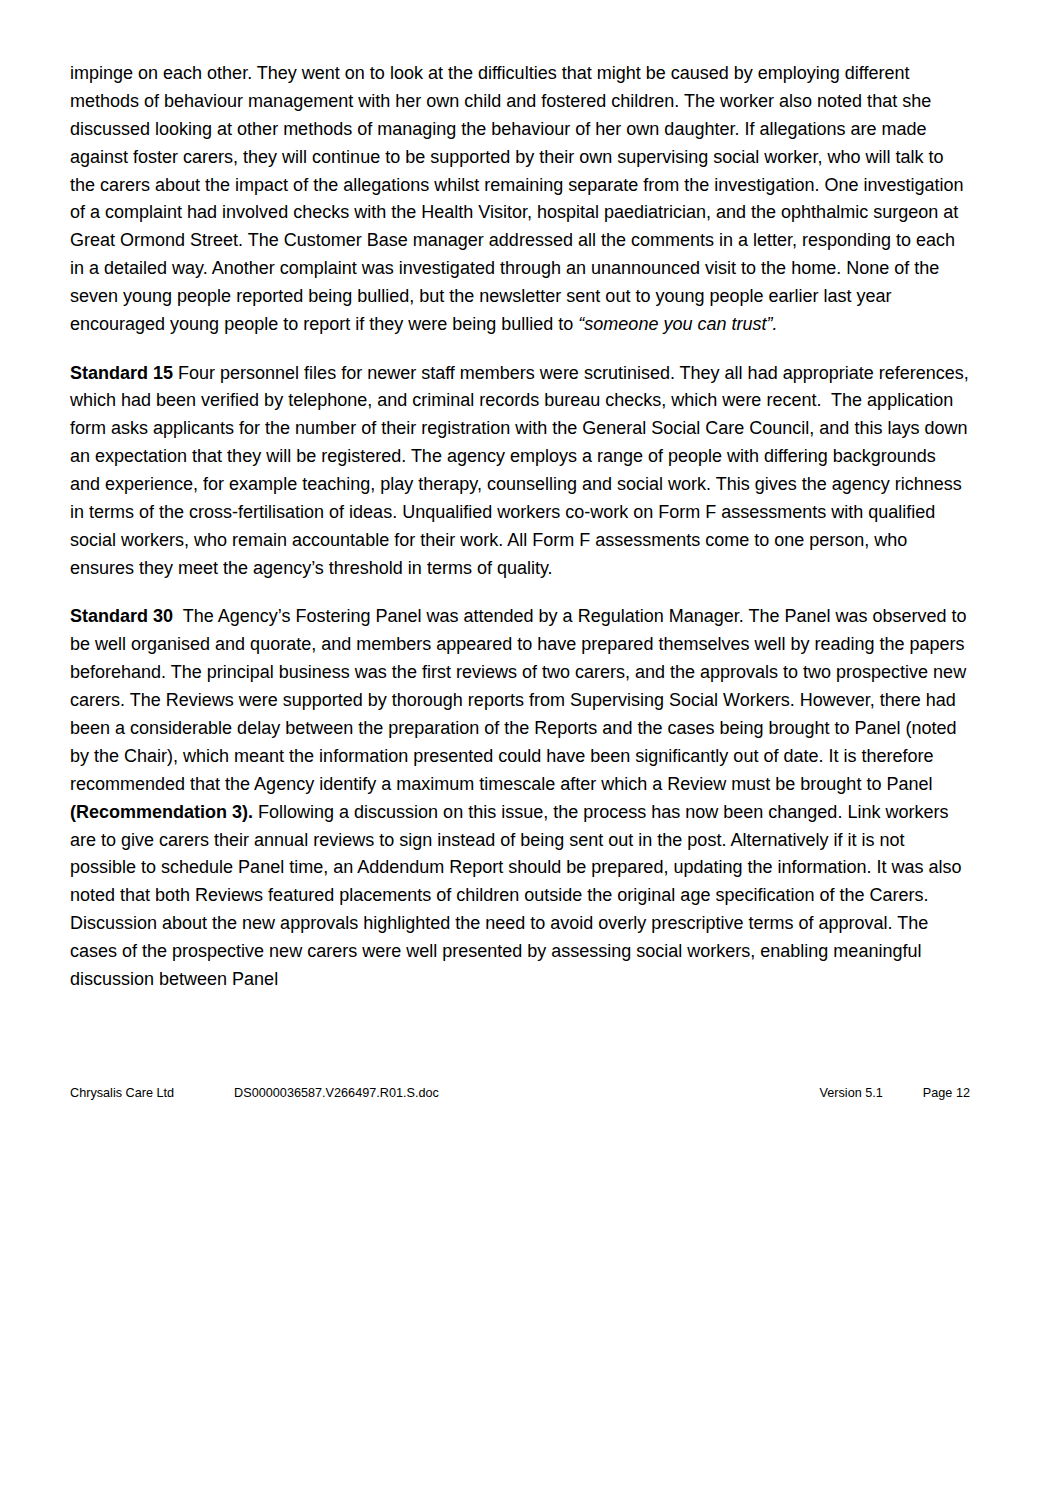impinge on each other. They went on to look at the difficulties that might be caused by employing different methods of behaviour management with her own child and fostered children. The worker also noted that she discussed looking at other methods of managing the behaviour of her own daughter. If allegations are made against foster carers, they will continue to be supported by their own supervising social worker, who will talk to the carers about the impact of the allegations whilst remaining separate from the investigation. One investigation of a complaint had involved checks with the Health Visitor, hospital paediatrician, and the ophthalmic surgeon at Great Ormond Street. The Customer Base manager addressed all the comments in a letter, responding to each in a detailed way. Another complaint was investigated through an unannounced visit to the home. None of the seven young people reported being bullied, but the newsletter sent out to young people earlier last year encouraged young people to report if they were being bullied to “someone you can trust”.
Standard 15 Four personnel files for newer staff members were scrutinised. They all had appropriate references, which had been verified by telephone, and criminal records bureau checks, which were recent. The application form asks applicants for the number of their registration with the General Social Care Council, and this lays down an expectation that they will be registered. The agency employs a range of people with differing backgrounds and experience, for example teaching, play therapy, counselling and social work. This gives the agency richness in terms of the cross-fertilisation of ideas. Unqualified workers co-work on Form F assessments with qualified social workers, who remain accountable for their work. All Form F assessments come to one person, who ensures they meet the agency’s threshold in terms of quality.
Standard 30 The Agency’s Fostering Panel was attended by a Regulation Manager. The Panel was observed to be well organised and quorate, and members appeared to have prepared themselves well by reading the papers beforehand. The principal business was the first reviews of two carers, and the approvals to two prospective new carers. The Reviews were supported by thorough reports from Supervising Social Workers. However, there had been a considerable delay between the preparation of the Reports and the cases being brought to Panel (noted by the Chair), which meant the information presented could have been significantly out of date. It is therefore recommended that the Agency identify a maximum timescale after which a Review must be brought to Panel (Recommendation 3). Following a discussion on this issue, the process has now been changed. Link workers are to give carers their annual reviews to sign instead of being sent out in the post. Alternatively if it is not possible to schedule Panel time, an Addendum Report should be prepared, updating the information. It was also noted that both Reviews featured placements of children outside the original age specification of the Carers. Discussion about the new approvals highlighted the need to avoid overly prescriptive terms of approval. The cases of the prospective new carers were well presented by assessing social workers, enabling meaningful discussion between Panel
Chrysalis Care Ltd DS0000036587.V266497.R01.S.doc Version 5.1 Page 12